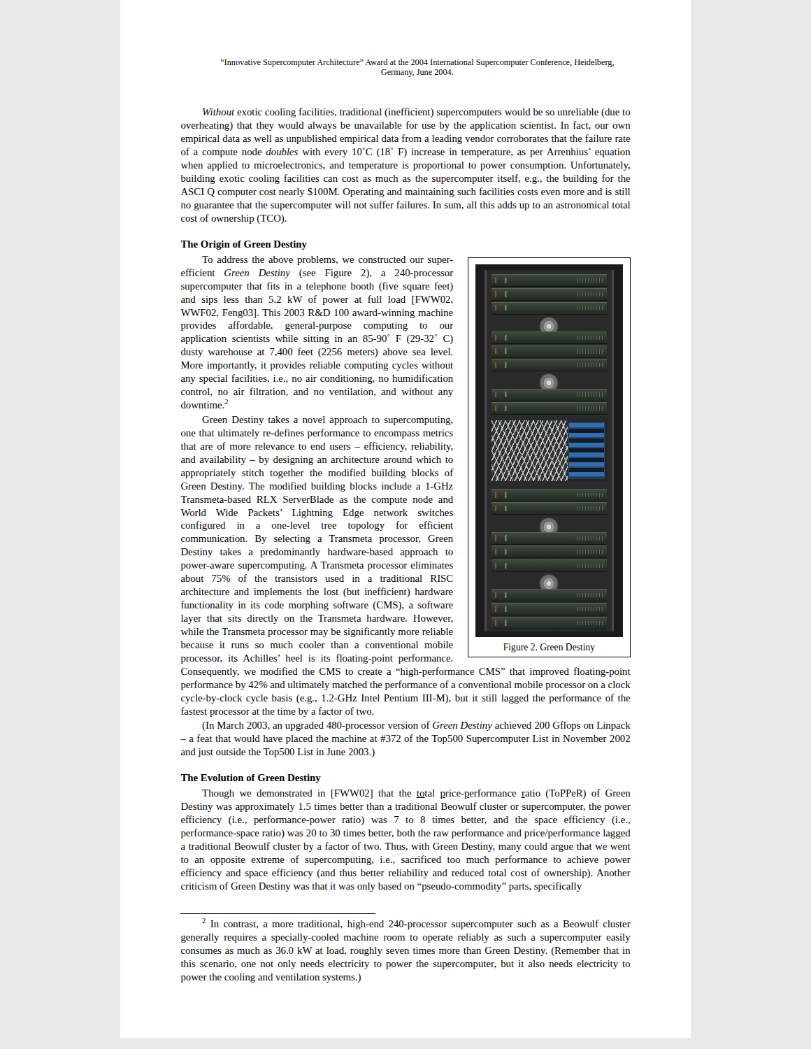“Innovative Supercomputer Architecture” Award at the 2004 International Supercomputer Conference, Heidelberg, Germany, June 2004.
Without exotic cooling facilities, traditional (inefficient) supercomputers would be so unreliable (due to overheating) that they would always be unavailable for use by the application scientist. In fact, our own empirical data as well as unpublished empirical data from a leading vendor corroborates that the failure rate of a compute node doubles with every 10˚C (18˚ F) increase in temperature, as per Arrenhius’ equation when applied to microelectronics, and temperature is proportional to power consumption. Unfortunately, building exotic cooling facilities can cost as much as the supercomputer itself, e.g., the building for the ASCI Q computer cost nearly $100M. Operating and maintaining such facilities costs even more and is still no guarantee that the supercomputer will not suffer failures. In sum, all this adds up to an astronomical total cost of ownership (TCO).
The Origin of Green Destiny
Figure 2. Green Destiny
To address the above problems, we constructed our super-efficient Green Destiny (see Figure 2), a 240-processor supercomputer that fits in a telephone booth (five square feet) and sips less than 5.2 kW of power at full load [FWW02, WWF02, Feng03]. This 2003 R&D 100 award-winning machine provides affordable, general-purpose computing to our application scientists while sitting in an 85-90˚ F (29-32˚ C) dusty warehouse at 7,400 feet (2256 meters) above sea level. More importantly, it provides reliable computing cycles without any special facilities, i.e., no air conditioning, no humidification control, no air filtration, and no ventilation, and without any downtime.2
Green Destiny takes a novel approach to supercomputing, one that ultimately re-defines performance to encompass metrics that are of more relevance to end users – efficiency, reliability, and availability – by designing an architecture around which to appropriately stitch together the modified building blocks of Green Destiny. The modified building blocks include a 1-GHz Transmeta-based RLX ServerBlade as the compute node and World Wide Packets’ Lightning Edge network switches configured in a one-level tree topology for efficient communication. By selecting a Transmeta processor, Green Destiny takes a predominantly hardware-based approach to power-aware supercomputing. A Transmeta processor eliminates about 75% of the transistors used in a traditional RISC architecture and implements the lost (but inefficient) hardware functionality in its code morphing software (CMS), a software layer that sits directly on the Transmeta hardware. However, while the Transmeta processor may be significantly more reliable because it runs so much cooler than a conventional mobile processor, its Achilles’ heel is its floating-point performance. Consequently, we modified the CMS to create a “high-performance CMS” that improved floating-point performance by 42% and ultimately matched the performance of a conventional mobile processor on a clock cycle-by-clock cycle basis (e.g., 1.2-GHz Intel Pentium III-M), but it still lagged the performance of the fastest processor at the time by a factor of two.
(In March 2003, an upgraded 480-processor version of Green Destiny achieved 200 Gflops on Linpack – a feat that would have placed the machine at #372 of the Top500 Supercomputer List in November 2002 and just outside the Top500 List in June 2003.)
The Evolution of Green Destiny
Though we demonstrated in [FWW02] that the total price-performance ratio (ToPPeR) of Green Destiny was approximately 1.5 times better than a traditional Beowulf cluster or supercomputer, the power efficiency (i.e., performance-power ratio) was 7 to 8 times better, and the space efficiency (i.e., performance-space ratio) was 20 to 30 times better, both the raw performance and price/performance lagged a traditional Beowulf cluster by a factor of two. Thus, with Green Destiny, many could argue that we went to an opposite extreme of supercomputing, i.e., sacrificed too much performance to achieve power efficiency and space efficiency (and thus better reliability and reduced total cost of ownership). Another criticism of Green Destiny was that it was only based on “pseudo-commodity” parts, specifically
2 In contrast, a more traditional, high-end 240-processor supercomputer such as a Beowulf cluster generally requires a specially-cooled machine room to operate reliably as such a supercomputer easily consumes as much as 36.0 kW at load, roughly seven times more than Green Destiny. (Remember that in this scenario, one not only needs electricity to power the supercomputer, but it also needs electricity to power the cooling and ventilation systems.)